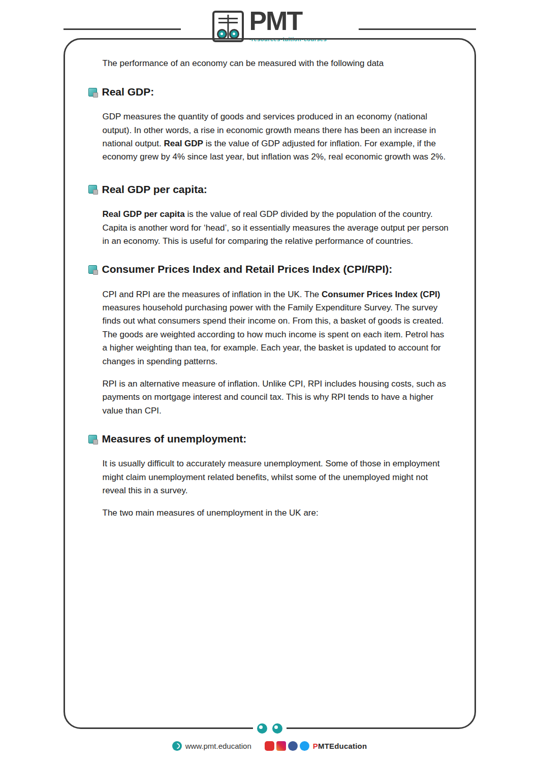PMT
•resources•tuition•courses
The performance of an economy can be measured with the following data
Real GDP:
GDP measures the quantity of goods and services produced in an economy (national output). In other words, a rise in economic growth means there has been an increase in national output. Real GDP is the value of GDP adjusted for inflation. For example, if the economy grew by 4% since last year, but inflation was 2%, real economic growth was 2%.
Real GDP per capita:
Real GDP per capita is the value of real GDP divided by the population of the country. Capita is another word for ‘head’, so it essentially measures the average output per person in an economy. This is useful for comparing the relative performance of countries.
Consumer Prices Index and Retail Prices Index (CPI/RPI):
CPI and RPI are the measures of inflation in the UK. The Consumer Prices Index (CPI) measures household purchasing power with the Family Expenditure Survey. The survey finds out what consumers spend their income on. From this, a basket of goods is created. The goods are weighted according to how much income is spent on each item. Petrol has a higher weighting than tea, for example. Each year, the basket is updated to account for changes in spending patterns.
RPI is an alternative measure of inflation. Unlike CPI, RPI includes housing costs, such as payments on mortgage interest and council tax. This is why RPI tends to have a higher value than CPI.
Measures of unemployment:
It is usually difficult to accurately measure unemployment. Some of those in employment might claim unemployment related benefits, whilst some of the unemployed might not reveal this in a survey.
The two main measures of unemployment in the UK are:
www.pmt.education
PMTEducation